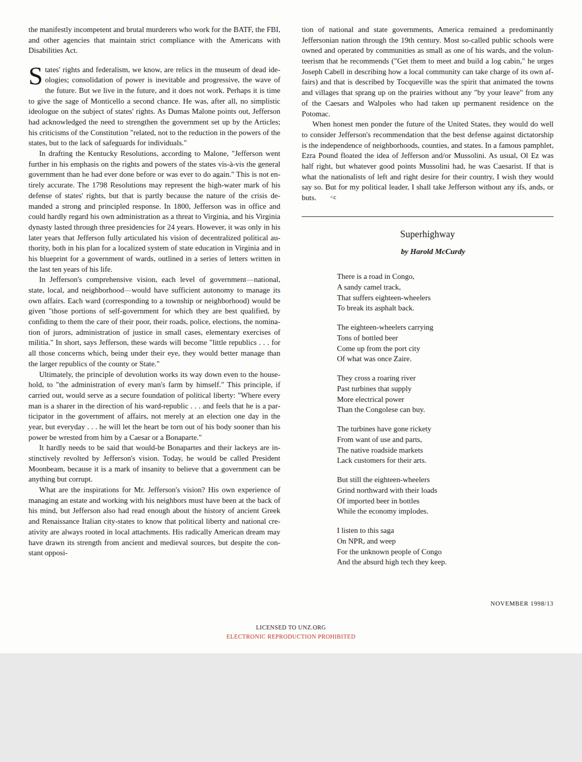the manifestly incompetent and brutal murderers who work for the BATF, the FBI, and other agencies that maintain strict compliance with the Americans with Disabilities Act.
States' rights and federalism, we know, are relics in the museum of dead ideologies; consolidation of power is inevitable and progressive, the wave of the future. But we live in the future, and it does not work. Perhaps it is time to give the sage of Monticello a second chance. He was, after all, no simplistic ideologue on the subject of states' rights. As Dumas Malone points out, Jefferson had acknowledged the need to strengthen the government set up by the Articles; his criticisms of the Constitution "related, not to the reduction in the powers of the states, but to the lack of safeguards for individuals."
In drafting the Kentucky Resolutions, according to Malone, "Jefferson went further in his emphasis on the rights and powers of the states vis-à-vis the general government than he had ever done before or was ever to do again." This is not entirely accurate. The 1798 Resolutions may represent the high-water mark of his defense of states' rights, but that is partly because the nature of the crisis demanded a strong and principled response. In 1800, Jefferson was in office and could hardly regard his own administration as a threat to Virginia, and his Virginia dynasty lasted through three presidencies for 24 years. However, it was only in his later years that Jefferson fully articulated his vision of decentralized political authority, both in his plan for a localized system of state education in Virginia and in his blueprint for a government of wards, outlined in a series of letters written in the last ten years of his life.
In Jefferson's comprehensive vision, each level of government—national, state, local, and neighborhood—would have sufficient autonomy to manage its own affairs. Each ward (corresponding to a township or neighborhood) would be given "those portions of self-government for which they are best qualified, by confiding to them the care of their poor, their roads, police, elections, the nomination of jurors, administration of justice in small cases, elementary exercises of militia." In short, says Jefferson, these wards will become "little republics . . . for all those concerns which, being under their eye, they would better manage than the larger republics of the county or State."
Ultimately, the principle of devolution works its way down even to the household, to "the administration of every man's farm by himself." This principle, if carried out, would serve as a secure foundation of political liberty: "Where every man is a sharer in the direction of his ward-republic . . . and feels that he is a participator in the government of affairs, not merely at an election one day in the year, but everyday . . . he will let the heart be torn out of his body sooner than his power be wrested from him by a Caesar or a Bonaparte."
It hardly needs to be said that would-be Bonapartes and their lackeys are instinctively revolted by Jefferson's vision. Today, he would be called President Moonbeam, because it is a mark of insanity to believe that a government can be anything but corrupt.
What are the inspirations for Mr. Jefferson's vision? His own experience of managing an estate and working with his neighbors must have been at the back of his mind, but Jefferson also had read enough about the history of ancient Greek and Renaissance Italian city-states to know that political liberty and national creativity are always rooted in local attachments. His radically American dream may have drawn its strength from ancient and medieval sources, but despite the constant opposi-
tion of national and state governments, America remained a predominantly Jeffersonian nation through the 19th century. Most so-called public schools were owned and operated by communities as small as one of his wards, and the volunteerism that he recommends ("Get them to meet and build a log cabin," he urges Joseph Cabell in describing how a local community can take charge of its own affairs) and that is described by Tocqueville was the spirit that animated the towns and villages that sprang up on the prairies without any "by your leave" from any of the Caesars and Walpoles who had taken up permanent residence on the Potomac.
When honest men ponder the future of the United States, they would do well to consider Jefferson's recommendation that the best defense against dictatorship is the independence of neighborhoods, counties, and states. In a famous pamphlet, Ezra Pound floated the idea of Jefferson and/or Mussolini. As usual, Ol Ez was half right, but whatever good points Mussolini had, he was Caesarist. If that is what the nationalists of left and right desire for their country, I wish they would say so. But for my political leader, I shall take Jefferson without any ifs, ands, or buts.<c
Superhighway
by Harold McCurdy
There is a road in Congo,
A sandy camel track,
That suffers eighteen-wheelers
To break its asphalt back.
The eighteen-wheelers carrying
Tons of bottled beer
Come up from the port city
Of what was once Zaire.
They cross a roaring river
Past turbines that supply
More electrical power
Than the Congolese can buy.
The turbines have gone rickety
From want of use and parts,
The native roadside markets
Lack customers for their arts.
But still the eighteen-wheelers
Grind northward with their loads
Of imported beer in bottles
While the economy implodes.
I listen to this saga
On NPR, and weep
For the unknown people of Congo
And the absurd high tech they keep.
NOVEMBER 1998/13
LICENSED TO UNZ.ORG
ELECTRONIC REPRODUCTION PROHIBITED